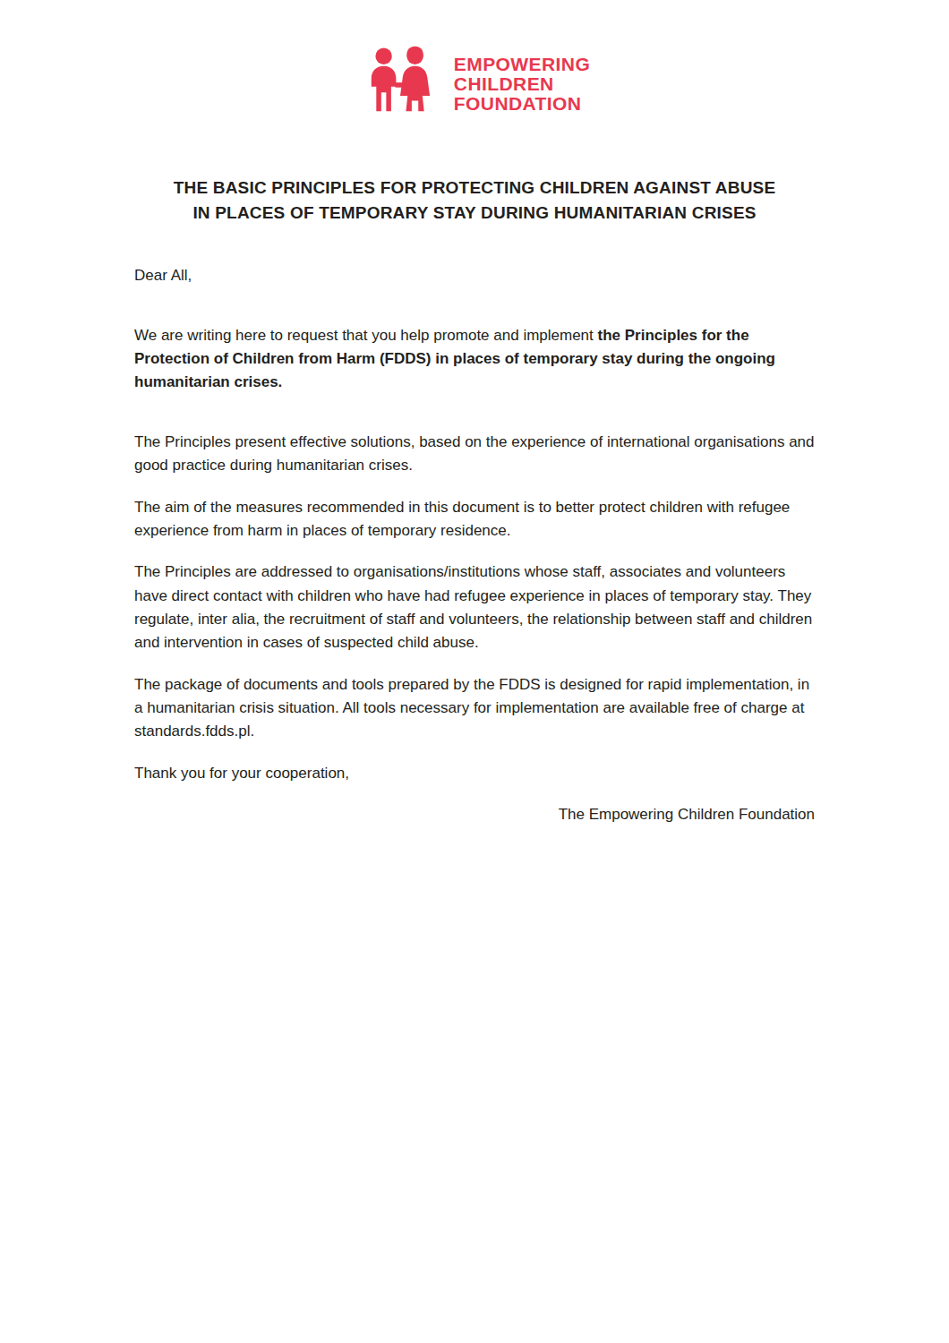Empowering
Children
Foundation
The basic principles for protecting children against abuse
in places of temporary stay during humanitarian crises
Dear All,
We are writing here to request that you help promote and implement the Principles for the Protection of Children from Harm (FDDS) in places of temporary stay during the ongoing humanitarian crises.
The Principles present effective solutions, based on the experience of international organisations and good practice during humanitarian crises.
The aim of the measures recommended in this document is to better protect children with refugee experience from harm in places of temporary residence.
The Principles are addressed to organisations/institutions whose staff, associates and volunteers have direct contact with children who have had refugee experience in places of temporary stay. They regulate, inter alia, the recruitment of staff and volunteers, the relationship between staff and children and intervention in cases of suspected child abuse.
The package of documents and tools prepared by the FDDS is designed for rapid implementation, in a humanitarian crisis situation. All tools necessary for implementation are available free of charge at standards.fdds.pl.
Thank you for your cooperation,
The Empowering Children Foundation